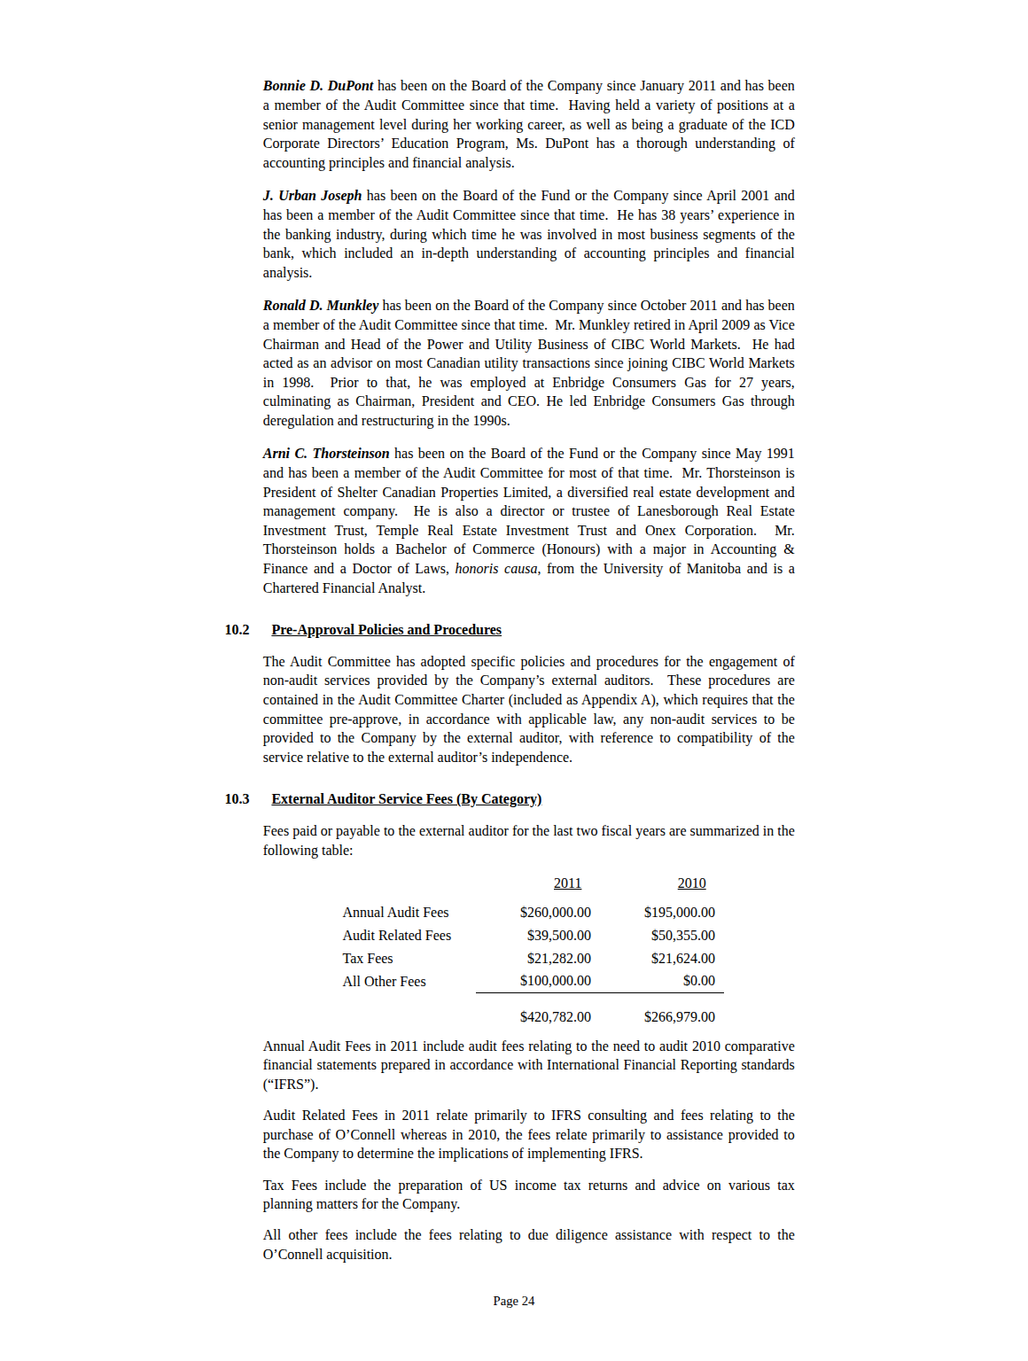Bonnie D. DuPont has been on the Board of the Company since January 2011 and has been a member of the Audit Committee since that time. Having held a variety of positions at a senior management level during her working career, as well as being a graduate of the ICD Corporate Directors’ Education Program, Ms. DuPont has a thorough understanding of accounting principles and financial analysis.
J. Urban Joseph has been on the Board of the Fund or the Company since April 2001 and has been a member of the Audit Committee since that time. He has 38 years’ experience in the banking industry, during which time he was involved in most business segments of the bank, which included an in-depth understanding of accounting principles and financial analysis.
Ronald D. Munkley has been on the Board of the Company since October 2011 and has been a member of the Audit Committee since that time. Mr. Munkley retired in April 2009 as Vice Chairman and Head of the Power and Utility Business of CIBC World Markets. He had acted as an advisor on most Canadian utility transactions since joining CIBC World Markets in 1998. Prior to that, he was employed at Enbridge Consumers Gas for 27 years, culminating as Chairman, President and CEO. He led Enbridge Consumers Gas through deregulation and restructuring in the 1990s.
Arni C. Thorsteinson has been on the Board of the Fund or the Company since May 1991 and has been a member of the Audit Committee for most of that time. Mr. Thorsteinson is President of Shelter Canadian Properties Limited, a diversified real estate development and management company. He is also a director or trustee of Lanesborough Real Estate Investment Trust, Temple Real Estate Investment Trust and Onex Corporation. Mr. Thorsteinson holds a Bachelor of Commerce (Honours) with a major in Accounting & Finance and a Doctor of Laws, honoris causa, from the University of Manitoba and is a Chartered Financial Analyst.
10.2 Pre-Approval Policies and Procedures
The Audit Committee has adopted specific policies and procedures for the engagement of non-audit services provided by the Company’s external auditors. These procedures are contained in the Audit Committee Charter (included as Appendix A), which requires that the committee pre-approve, in accordance with applicable law, any non-audit services to be provided to the Company by the external auditor, with reference to compatibility of the service relative to the external auditor’s independence.
10.3 External Auditor Service Fees (By Category)
Fees paid or payable to the external auditor for the last two fiscal years are summarized in the following table:
| | 2011 | 2010 |
| --- | --- | --- |
| Annual Audit Fees | $260,000.00 | $195,000.00 |
| Audit Related Fees | $39,500.00 | $50,355.00 |
| Tax Fees | $21,282.00 | $21,624.00 |
| All Other Fees | $100,000.00 | $0.00 |
| | $420,782.00 | $266,979.00 |
Annual Audit Fees in 2011 include audit fees relating to the need to audit 2010 comparative financial statements prepared in accordance with International Financial Reporting standards (“IFRS”).
Audit Related Fees in 2011 relate primarily to IFRS consulting and fees relating to the purchase of O’Connell whereas in 2010, the fees relate primarily to assistance provided to the Company to determine the implications of implementing IFRS.
Tax Fees include the preparation of US income tax returns and advice on various tax planning matters for the Company.
All other fees include the fees relating to due diligence assistance with respect to the O’Connell acquisition.
Page 24